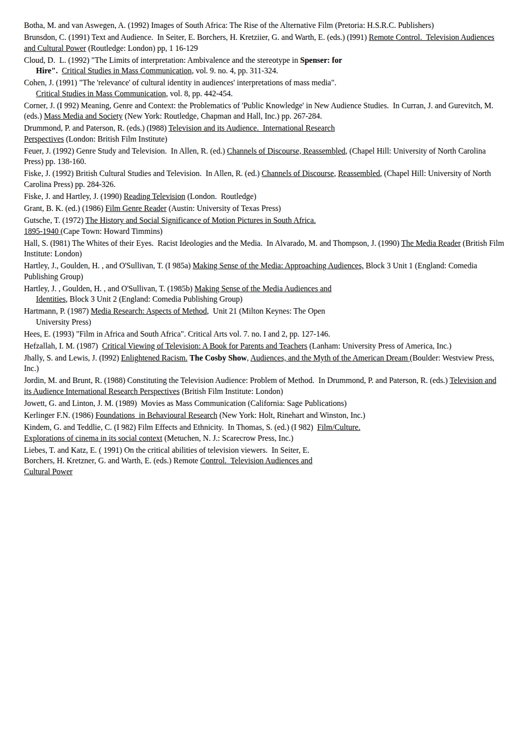Botha, M. and van Aswegen, A. (1992) Images of South Africa: The Rise of the Alternative Film (Pretoria: H.S.R.C. Publishers)
Brunsdon, C. (1991) Text and Audience. In Seiter, E. Borchers, H. Kretziier, G. and Warth, E. (eds.) (I991) Remote Control. Television Audiences and Cultural Power (Routledge: London) pp, 1 16-129
Cloud, D. L. (1992) "The Limits of interpretation: Ambivalence and the stereotype in Spenser: for
Hire". Critical Studies in Mass Communication, vol. 9. no. 4, pp. 311-324.
Cohen, J. (1991) "The 'relevance' of cultural identity in audiences' interpretations of mass media".
Critical Studies in Mass Communication, vol. 8, pp. 442-454.
Corner, J. (I 992) Meaning, Genre and Context: the Problematics of 'Public Knowledge' in New Audience Studies. In Curran, J. and Gurevitch, M. (eds.) Mass Media and Society (New York: Routledge, Chapman and Hall, Inc.) pp. 267-284.
Drummond, P. and Paterson, R. (eds.) (I988) Television and its Audience. International Research
Perspectives (London: British Film Institute)
Feuer, J. (1992) Genre Study and Television. In Allen, R. (ed.) Channels of Discourse, Reassembled, (Chapel Hill: University of North Carolina Press) pp. 138-160.
Fiske, J. (1992) British Cultural Studies and Television. In Allen, R. (ed.) Channels of Discourse, Reassembled, (Chapel Hill: University of North Carolina Press) pp. 284-326.
Fiske, J. and Hartley, J. (1990) Reading Television (London. Routledge)
Grant, B. K. (ed.) (1986) Film Genre Reader (Austin: University of Texas Press)
Gutsche, T. (1972) The History and Social Significance of Motion Pictures in South Africa.
1895-1940 (Cape Town: Howard Timmins)
Hall, S. (I981) The Whites of their Eyes. Racist Ideologies and the Media. In Alvarado, M. and Thompson, J. (1990) The Media Reader (British Film Institute: London)
Hartley, J., Goulden, H. , and O'Sullivan, T. (I 985a) Making Sense of the Media: Approaching Audiences, Block 3 Unit 1 (England: Comedia Publishing Group)
Hartley, J. , Goulden, H. , and O'Sullivan, T. (1985b) Making Sense of the Media Audiences and
Identities, Block 3 Unit 2 (England: Comedia Publishing Group)
Hartmann, P. (1987) Media Research: Aspects of Method, Unit 21 (Milton Keynes: The Open
University Press)
Hees, E. (1993) "Film in Africa and South Africa". Critical Arts vol. 7. no. I and 2, pp. 127-146.
Hefzallah, I. M. (1987) Critical Viewing of Television: A Book for Parents and Teachers (Lanham: University Press of America, Inc.)
Jhally, S. and Lewis, J. (I992) Enlightened Racism. The Cosby Show, Audiences, and the Myth of the American Dream (Boulder: Westview Press, Inc.)
Jordin, M. and Brunt, R. (1988) Constituting the Television Audience: Problem of Method. In Drummond, P. and Paterson, R. (eds.) Television and its Audience International Research Perspectives (British Film Institute: London)
Jowett, G. and Linton, J. M. (1989) Movies as Mass Communication (California: Sage Publications)
Kerlinger F.N. (1986) Foundations in Behavioural Research (New York: Holt, Rinehart and Winston, Inc.)
Kindem, G. and Teddlie, C. (I 982) Film Effects and Ethnicity. In Thomas, S. (ed.) (I 982) Film/Culture.
Explorations of cinema in its social context (Metuchen, N. J.: Scarecrow Press, Inc.)
Liebes, T. and Katz, E. ( 1991) On the critical abilities of television viewers. In Seiter, E.
Borchers, H. Kretzner, G. and Warth, E. (eds.) Remote Control. Television Audiences and
Cultural Power